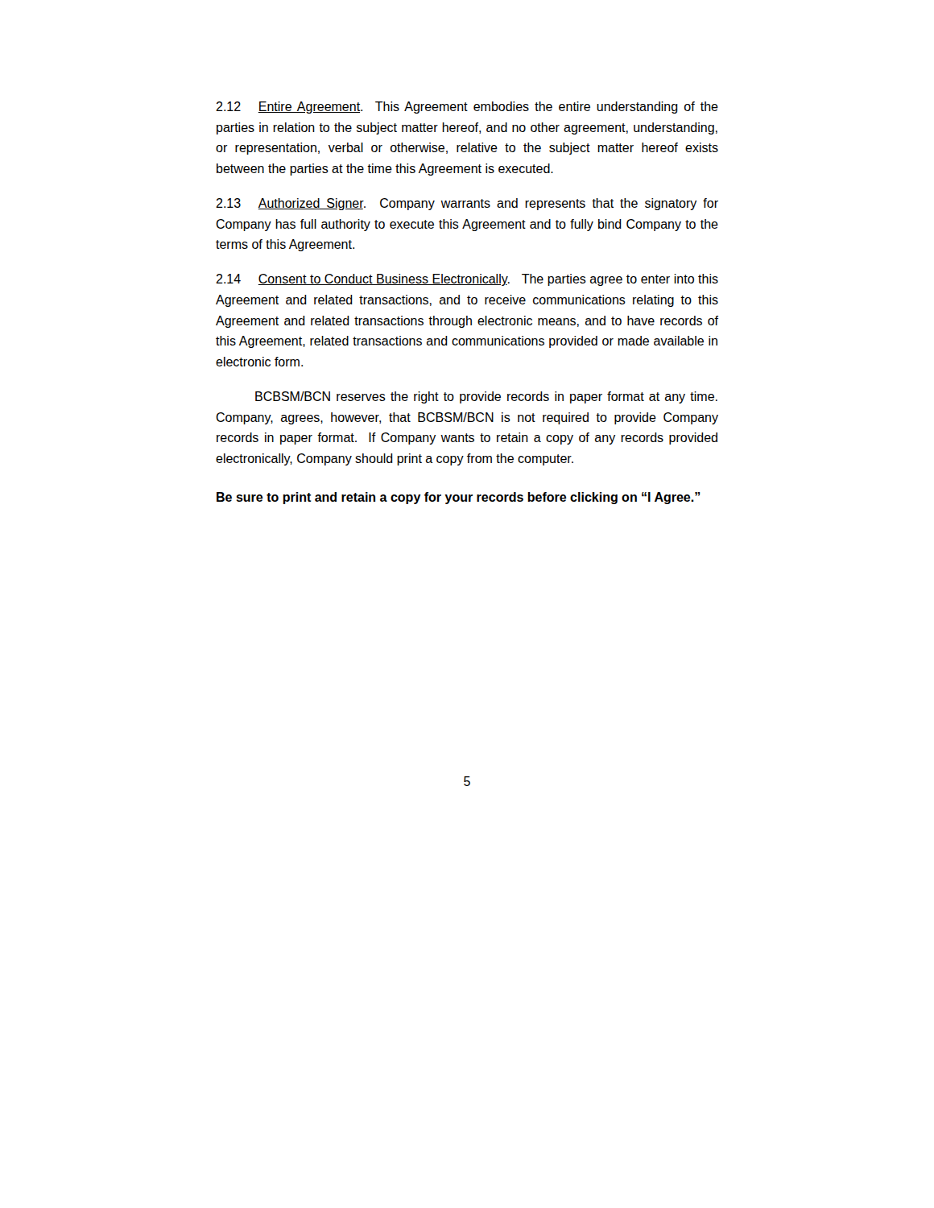2.12 Entire Agreement. This Agreement embodies the entire understanding of the parties in relation to the subject matter hereof, and no other agreement, understanding, or representation, verbal or otherwise, relative to the subject matter hereof exists between the parties at the time this Agreement is executed.
2.13 Authorized Signer. Company warrants and represents that the signatory for Company has full authority to execute this Agreement and to fully bind Company to the terms of this Agreement.
2.14 Consent to Conduct Business Electronically. The parties agree to enter into this Agreement and related transactions, and to receive communications relating to this Agreement and related transactions through electronic means, and to have records of this Agreement, related transactions and communications provided or made available in electronic form.
BCBSM/BCN reserves the right to provide records in paper format at any time. Company, agrees, however, that BCBSM/BCN is not required to provide Company records in paper format. If Company wants to retain a copy of any records provided electronically, Company should print a copy from the computer.
Be sure to print and retain a copy for your records before clicking on “I Agree.”
5